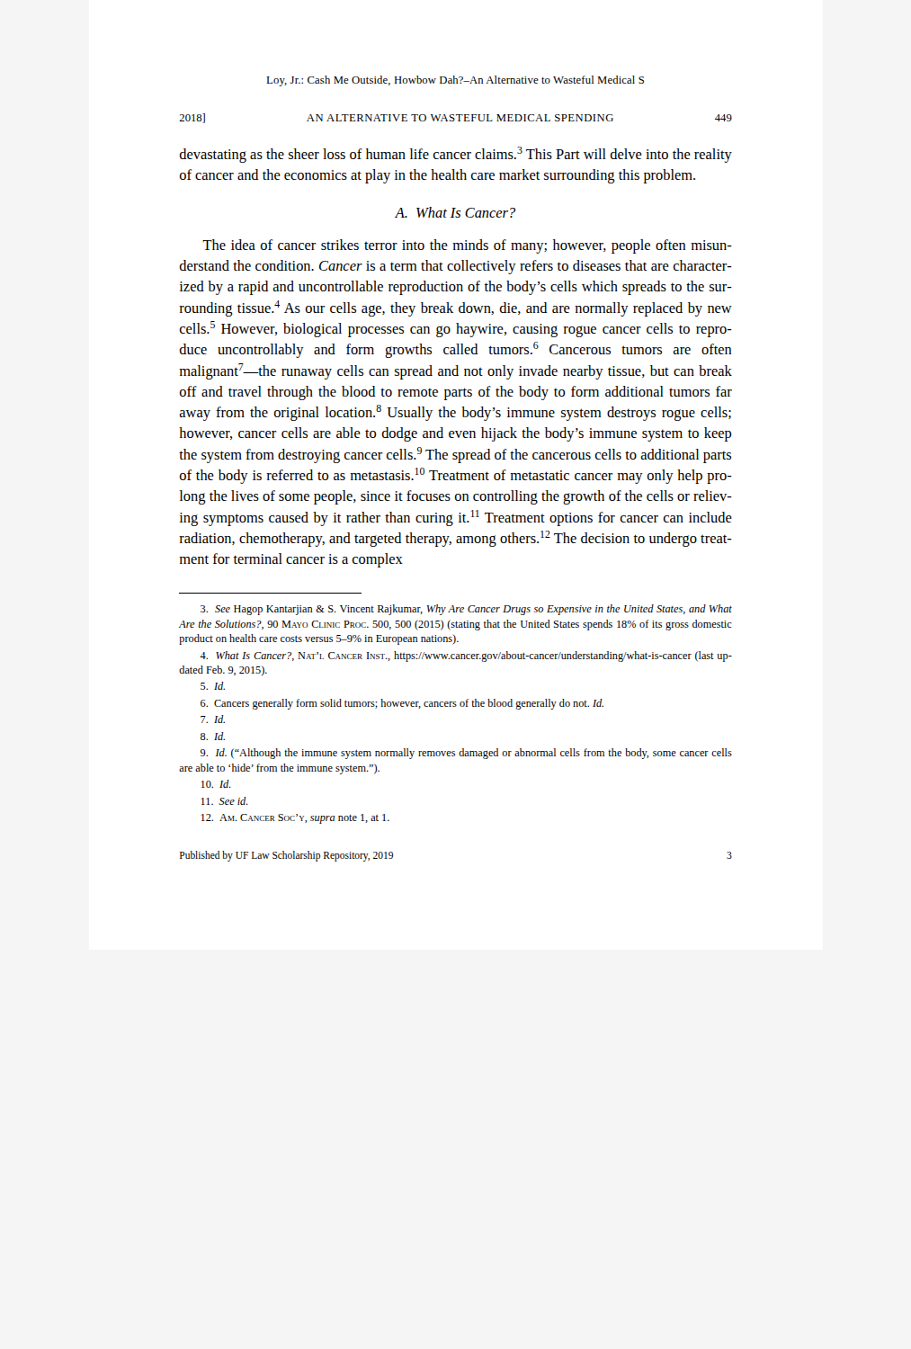Loy, Jr.: Cash Me Outside, Howbow Dah?–An Alternative to Wasteful Medical S
2018] AN ALTERNATIVE TO WASTEFUL MEDICAL SPENDING 449
devastating as the sheer loss of human life cancer claims.3 This Part will delve into the reality of cancer and the economics at play in the health care market surrounding this problem.
A. What Is Cancer?
The idea of cancer strikes terror into the minds of many; however, people often misunderstand the condition. Cancer is a term that collectively refers to diseases that are characterized by a rapid and uncontrollable reproduction of the body’s cells which spreads to the surrounding tissue.4 As our cells age, they break down, die, and are normally replaced by new cells.5 However, biological processes can go haywire, causing rogue cancer cells to reproduce uncontrollably and form growths called tumors.6 Cancerous tumors are often malignant7—the runaway cells can spread and not only invade nearby tissue, but can break off and travel through the blood to remote parts of the body to form additional tumors far away from the original location.8 Usually the body’s immune system destroys rogue cells; however, cancer cells are able to dodge and even hijack the body’s immune system to keep the system from destroying cancer cells.9 The spread of the cancerous cells to additional parts of the body is referred to as metastasis.10 Treatment of metastatic cancer may only help prolong the lives of some people, since it focuses on controlling the growth of the cells or relieving symptoms caused by it rather than curing it.11 Treatment options for cancer can include radiation, chemotherapy, and targeted therapy, among others.12 The decision to undergo treatment for terminal cancer is a complex
3. See Hagop Kantarjian & S. Vincent Rajkumar, Why Are Cancer Drugs so Expensive in the United States, and What Are the Solutions?, 90 Mayo Clinic Proc. 500, 500 (2015) (stating that the United States spends 18% of its gross domestic product on health care costs versus 5–9% in European nations).
4. What Is Cancer?, Nat’l Cancer Inst., https://www.cancer.gov/about-cancer/understanding/what-is-cancer (last updated Feb. 9, 2015).
5. Id.
6. Cancers generally form solid tumors; however, cancers of the blood generally do not. Id.
7. Id.
8. Id.
9. Id. (“Although the immune system normally removes damaged or abnormal cells from the body, some cancer cells are able to ‘hide’ from the immune system.”).
10. Id.
11. See id.
12. Am. Cancer Soc’y, supra note 1, at 1.
Published by UF Law Scholarship Repository, 2019 3